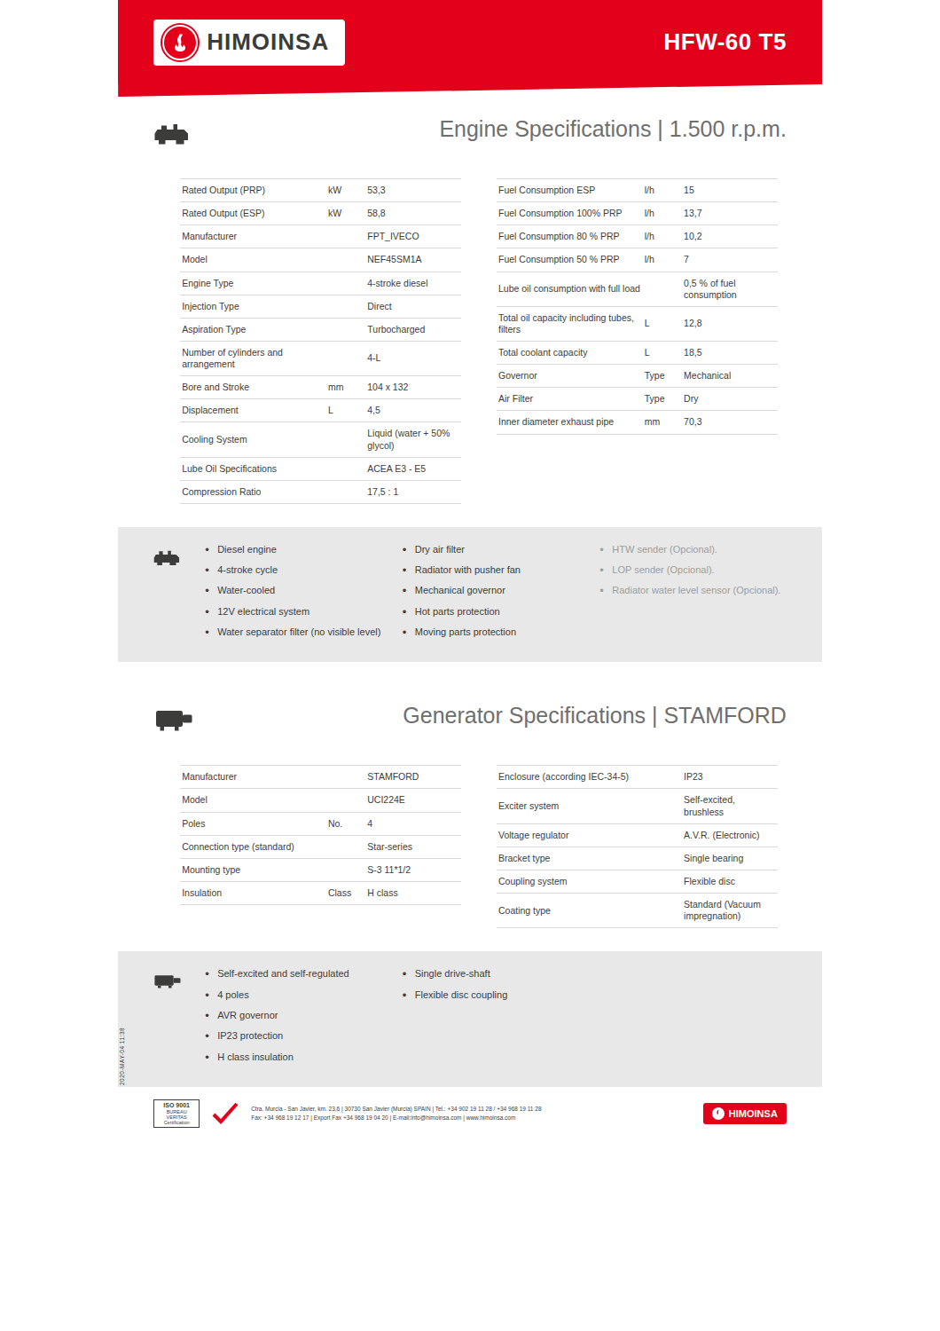HIMOINSA
HFW-60 T5
Engine Specifications | 1.500 r.p.m.
| Rated Output (PRP) | kW | 53,3 |
| Rated Output (ESP) | kW | 58,8 |
| Manufacturer | | FPT_IVECO |
| Model | | NEF45SM1A |
| Engine Type | | 4-stroke diesel |
| Injection Type | | Direct |
| Aspiration Type | | Turbocharged |
| Number of cylinders and arrangement | | 4-L |
| Bore and Stroke | mm | 104 x 132 |
| Displacement | L | 4,5 |
| Cooling System | | Liquid (water + 50% glycol) |
| Lube Oil Specifications | | ACEA E3 - E5 |
| Compression Ratio | | 17,5 : 1 |
| Fuel Consumption ESP | l/h | 15 |
| Fuel Consumption 100% PRP | l/h | 13,7 |
| Fuel Consumption 80 % PRP | l/h | 10,2 |
| Fuel Consumption 50 % PRP | l/h | 7 |
| Lube oil consumption with full load | | 0,5 % of fuel consumption |
| Total oil capacity including tubes, filters | L | 12,8 |
| Total coolant capacity | L | 18,5 |
| Governor | Type | Mechanical |
| Air Filter | Type | Dry |
| Inner diameter exhaust pipe | mm | 70,3 |
Diesel engine
4-stroke cycle
Water-cooled
12V electrical system
Water separator filter (no visible level)
Dry air filter
Radiator with pusher fan
Mechanical governor
Hot parts protection
Moving parts protection
HTW sender (Opcional).
LOP sender (Opcional).
Radiator water level sensor (Opcional).
Generator Specifications | STAMFORD
| Manufacturer | | STAMFORD |
| Model | | UCI224E |
| Poles | No. | 4 |
| Connection type (standard) | | Star-series |
| Mounting type | | S-3 11*1/2 |
| Insulation | Class | H class |
| Enclosure (according IEC-34-5) | | IP23 |
| Exciter system | | Self-excited, brushless |
| Voltage regulator | | A.V.R. (Electronic) |
| Bracket type | | Single bearing |
| Coupling system | | Flexible disc |
| Coating type | | Standard (Vacuum impregnation) |
Self-excited and self-regulated
4 poles
AVR governor
IP23 protection
H class insulation
Single drive-shaft
Flexible disc coupling
2020-MAY-04 11:38
ISO 9001 BUREAU VERITAS
Certification
Ctra. Murcia - San Javier, km. 23,6 | 30730 San Javier (Murcia) SPAIN | Tel.: +34 902 19 11 28 / +34 968 19 11 28
Fax: +34 968 19 12 17 | Export Fax +34 968 19 04 20 | E-mail:info@himoinsa.com | www.himoinsa.com
HIMOINSA